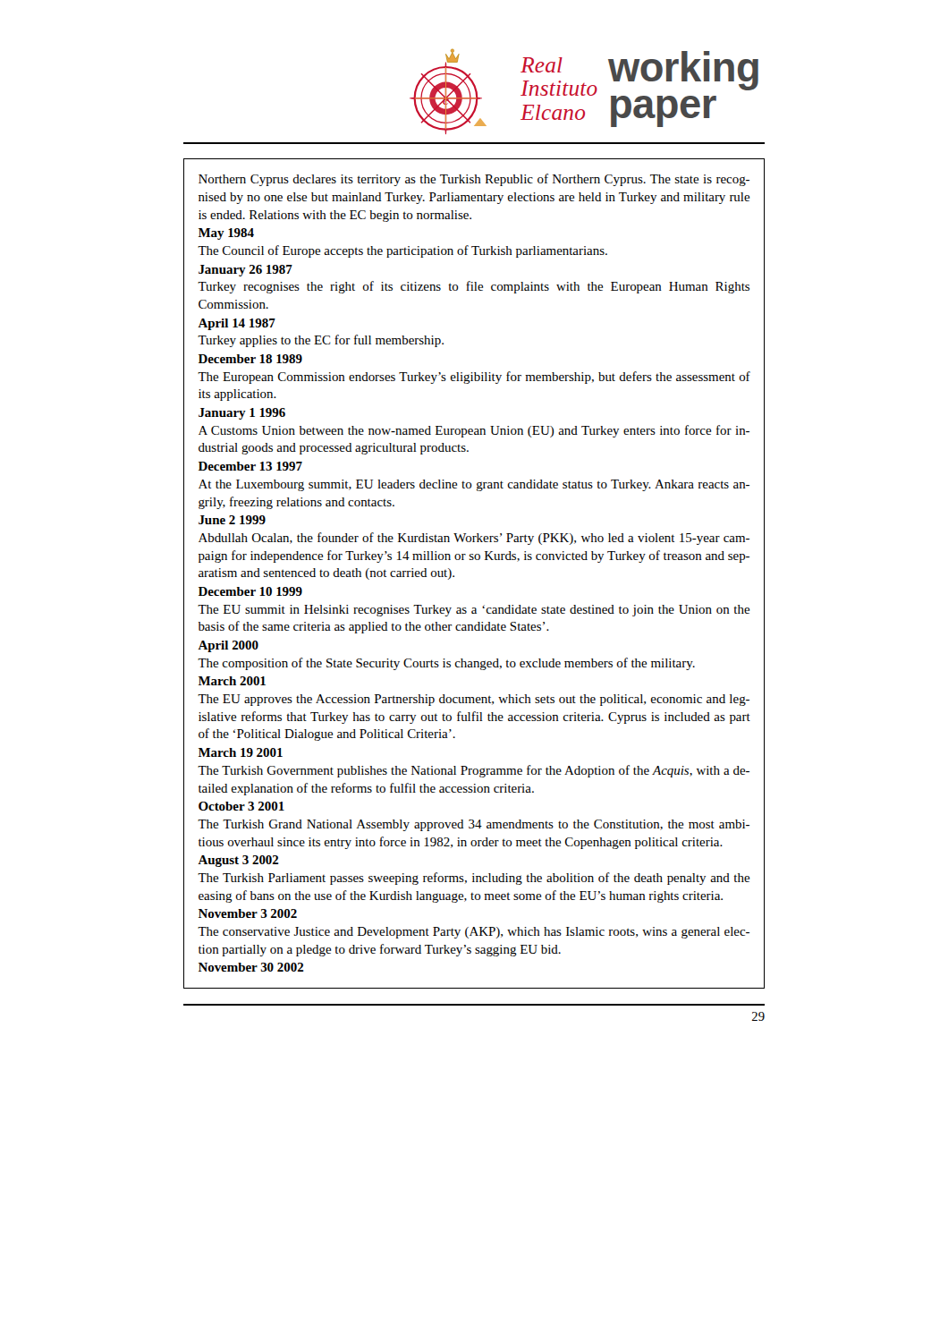e
Real Instituto Elcano
working paper
Northern Cyprus declares its territory as the Turkish Republic of Northern Cyprus. The state is recognised by no one else but mainland Turkey. Parliamentary elections are held in Turkey and military rule is ended. Relations with the EC begin to normalise.
May 1984
The Council of Europe accepts the participation of Turkish parliamentarians.
January 26 1987
Turkey recognises the right of its citizens to file complaints with the European Human Rights Commission.
April 14 1987
Turkey applies to the EC for full membership.
December 18 1989
The European Commission endorses Turkey’s eligibility for membership, but defers the assessment of its application.
January 1 1996
A Customs Union between the now-named European Union (EU) and Turkey enters into force for industrial goods and processed agricultural products.
December 13 1997
At the Luxembourg summit, EU leaders decline to grant candidate status to Turkey. Ankara reacts angrily, freezing relations and contacts.
June 2 1999
Abdullah Ocalan, the founder of the Kurdistan Workers’ Party (PKK), who led a violent 15-year campaign for independence for Turkey’s 14 million or so Kurds, is convicted by Turkey of treason and separatism and sentenced to death (not carried out).
December 10 1999
The EU summit in Helsinki recognises Turkey as a ‘candidate state destined to join the Union on the basis of the same criteria as applied to the other candidate States’.
April 2000
The composition of the State Security Courts is changed, to exclude members of the military.
March 2001
The EU approves the Accession Partnership document, which sets out the political, economic and legislative reforms that Turkey has to carry out to fulfil the accession criteria. Cyprus is included as part of the ‘Political Dialogue and Political Criteria’.
March 19 2001
The Turkish Government publishes the National Programme for the Adoption of the Acquis, with a detailed explanation of the reforms to fulfil the accession criteria.
October 3 2001
The Turkish Grand National Assembly approved 34 amendments to the Constitution, the most ambitious overhaul since its entry into force in 1982, in order to meet the Copenhagen political criteria.
August 3 2002
The Turkish Parliament passes sweeping reforms, including the abolition of the death penalty and the easing of bans on the use of the Kurdish language, to meet some of the EU’s human rights criteria.
November 3 2002
The conservative Justice and Development Party (AKP), which has Islamic roots, wins a general election partially on a pledge to drive forward Turkey’s sagging EU bid.
November 30 2002
29